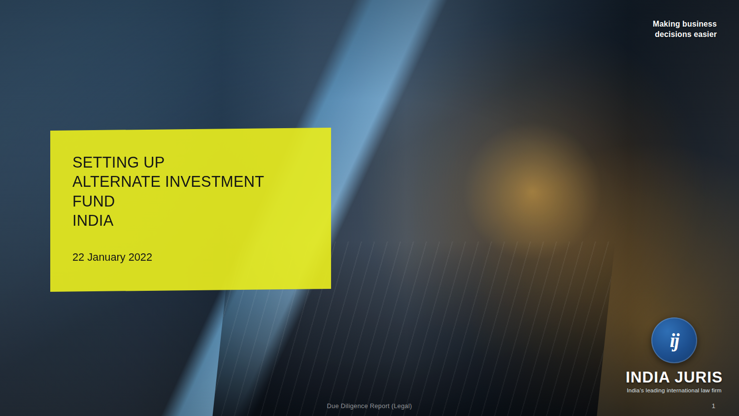Making business
decisions easier
SETTING UP
ALTERNATE INVESTMENT FUND
INDIA
22 January 2022
ij
INDIA JURIS
India’s leading international law firm
Due Diligence Report (Legal)
1